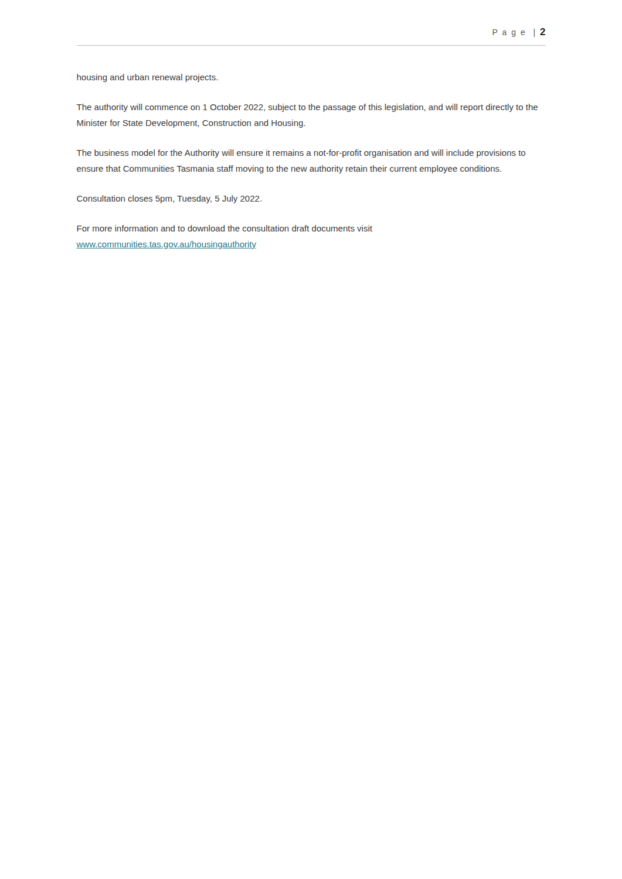P a g e | 2
housing and urban renewal projects.
The authority will commence on 1 October 2022, subject to the passage of this legislation, and will report directly to the Minister for State Development, Construction and Housing.
The business model for the Authority will ensure it remains a not-for-profit organisation and will include provisions to ensure that Communities Tasmania staff moving to the new authority retain their current employee conditions.
Consultation closes 5pm, Tuesday, 5 July 2022.
For more information and to download the consultation draft documents visit
www.communities.tas.gov.au/housingauthority